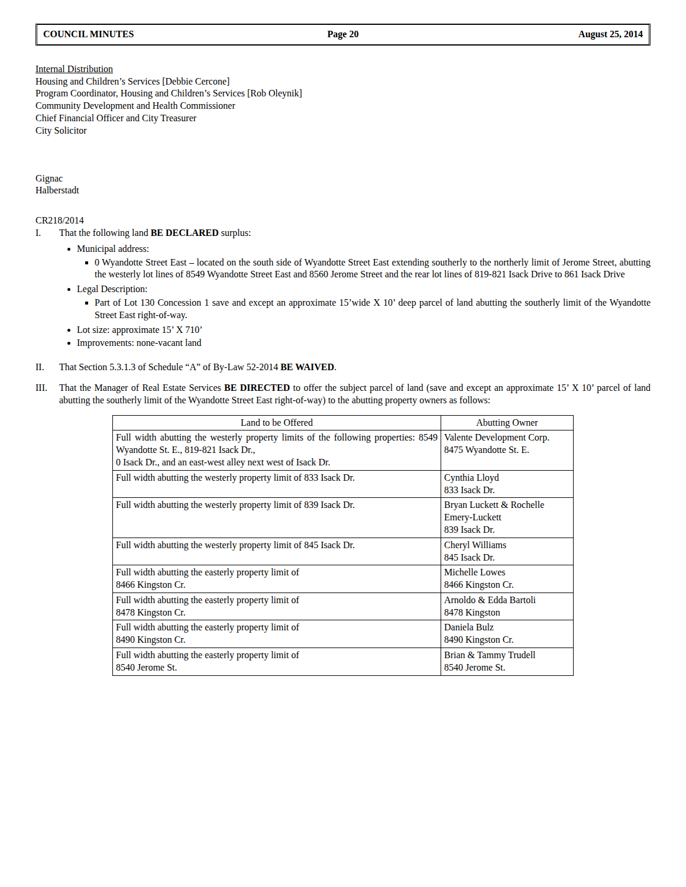COUNCIL MINUTES
Page 20
August 25, 2014
Internal Distribution
Housing and Children’s Services [Debbie Cercone]
Program Coordinator, Housing and Children’s Services [Rob Oleynik]
Community Development and Health Commissioner
Chief Financial Officer and City Treasurer
City Solicitor
Gignac
Halberstadt
CR218/2014
I.
That the following land BE DECLARED surplus:
Municipal address:
0 Wyandotte Street East – located on the south side of Wyandotte Street East extending southerly to the northerly limit of Jerome Street, abutting the westerly lot lines of 8549 Wyandotte Street East and 8560 Jerome Street and the rear lot lines of 819-821 Isack Drive to 861 Isack Drive
Legal Description:
Part of Lot 130 Concession 1 save and except an approximate 15’wide X 10’ deep parcel of land abutting the southerly limit of the Wyandotte Street East right-of-way.
Lot size: approximate 15’ X 710’
Improvements: none-vacant land
II.
That Section 5.3.1.3 of Schedule “A” of By-Law 52-2014 BE WAIVED.
III.
That the Manager of Real Estate Services BE DIRECTED to offer the subject parcel of land (save and except an approximate 15’ X 10’ parcel of land abutting the southerly limit of the Wyandotte Street East right-of-way) to the abutting property owners as follows:
| Land to be Offered | Abutting Owner |
| --- | --- |
| Full width abutting the westerly property limits of the following properties: 8549 Wyandotte St. E., 819-821 Isack Dr., 0 Isack Dr., and an east-west alley next west of Isack Dr. | Valente Development Corp. 8475 Wyandotte St. E. |
| Full width abutting the westerly property limit of 833 Isack Dr. | Cynthia Lloyd 833 Isack Dr. |
| Full width abutting the westerly property limit of 839 Isack Dr. | Bryan Luckett & Rochelle Emery-Luckett 839 Isack Dr. |
| Full width abutting the westerly property limit of 845 Isack Dr. | Cheryl Williams 845 Isack Dr. |
| Full width abutting the easterly property limit of 8466 Kingston Cr. | Michelle Lowes 8466 Kingston Cr. |
| Full width abutting the easterly property limit of 8478 Kingston Cr. | Arnoldo & Edda Bartoli 8478 Kingston |
| Full width abutting the easterly property limit of 8490 Kingston Cr. | Daniela Bulz 8490 Kingston Cr. |
| Full width abutting the easterly property limit of 8540 Jerome St. | Brian & Tammy Trudell 8540 Jerome St. |